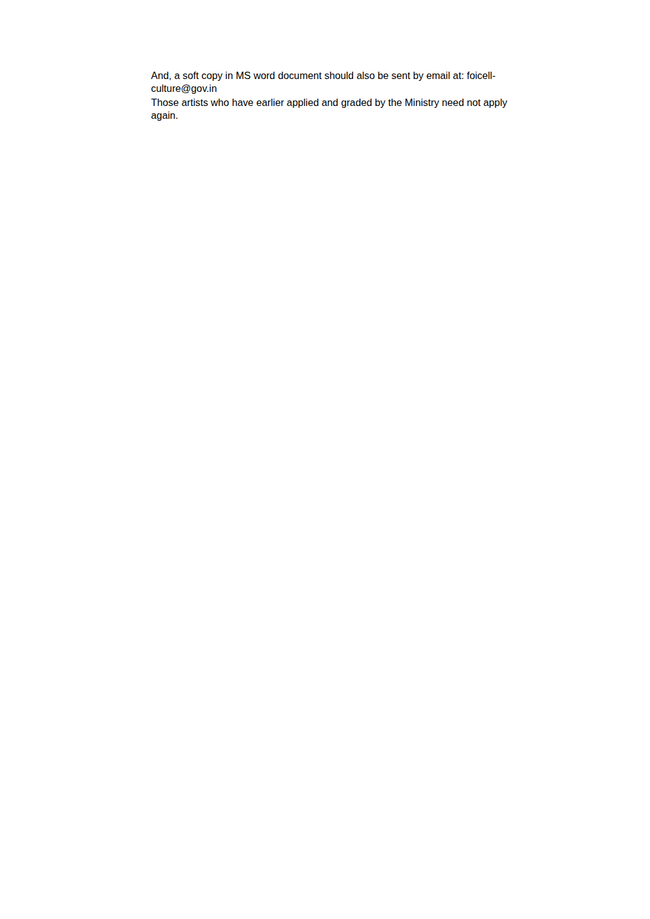And, a soft copy in MS word document should also be sent by email at: foicell-culture@gov.in
Those artists who have earlier applied and graded by the Ministry need not apply again.